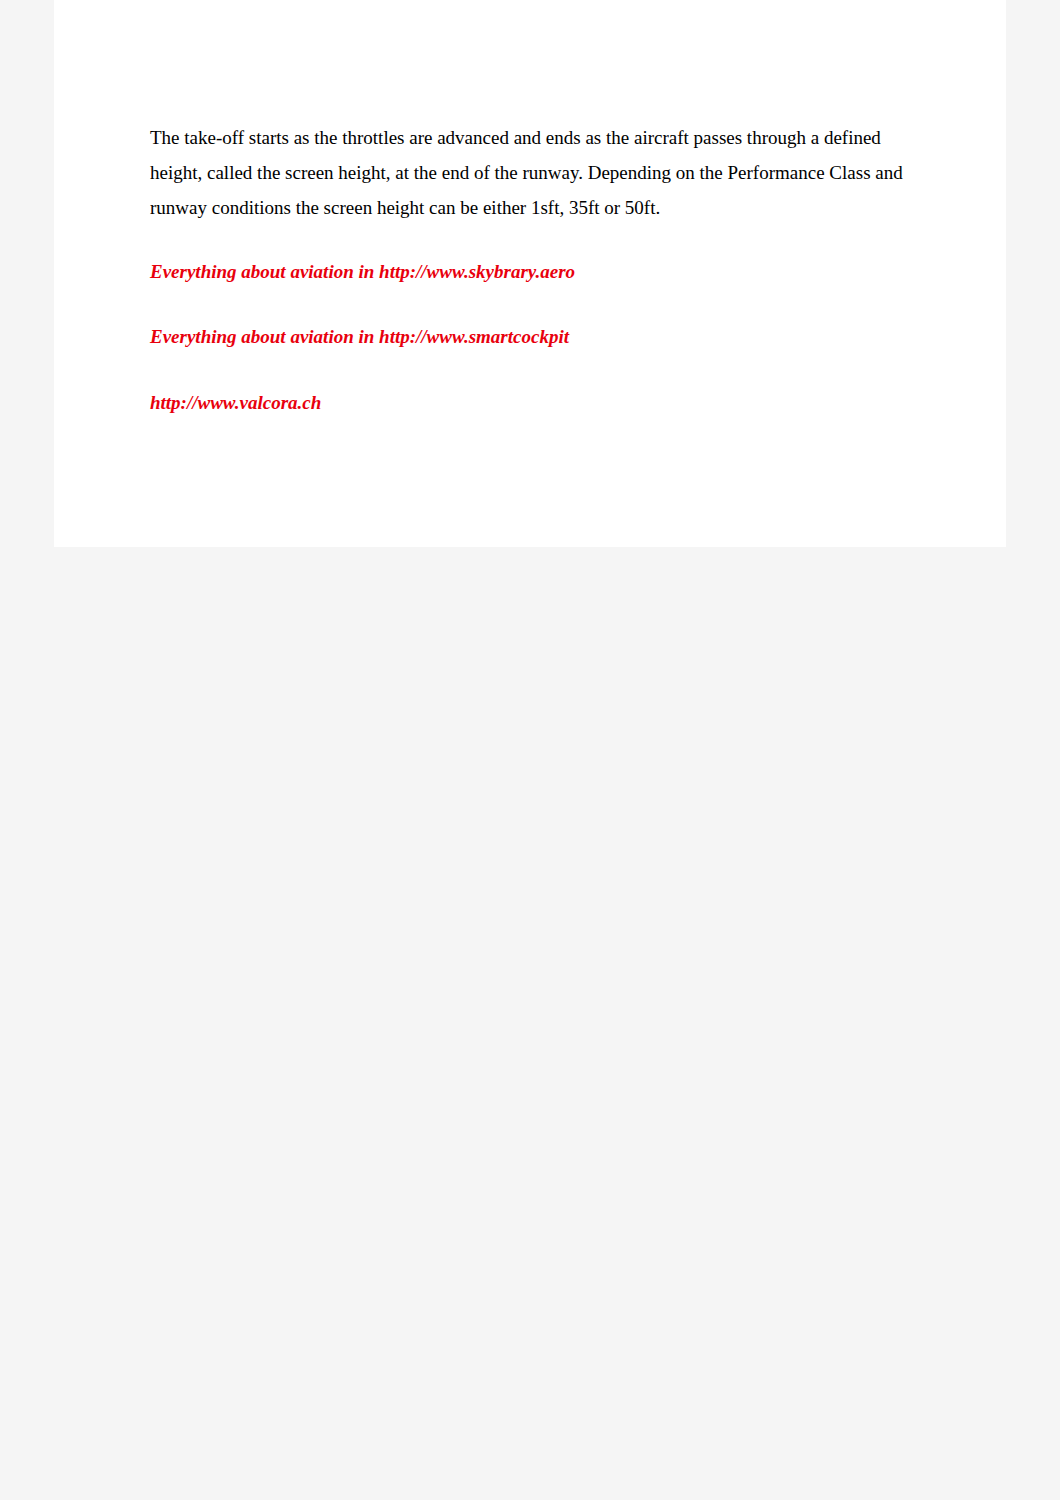The take-off starts as the throttles are advanced and ends as the aircraft passes through a defined height, called the screen height, at the end of the runway. Depending on the Performance Class and runway conditions the screen height can be either 1sft, 35ft or 50ft.
Everything about aviation in http://www.skybrary.aero
Everything about aviation in http://www.smartcockpit
http://www.valcora.ch